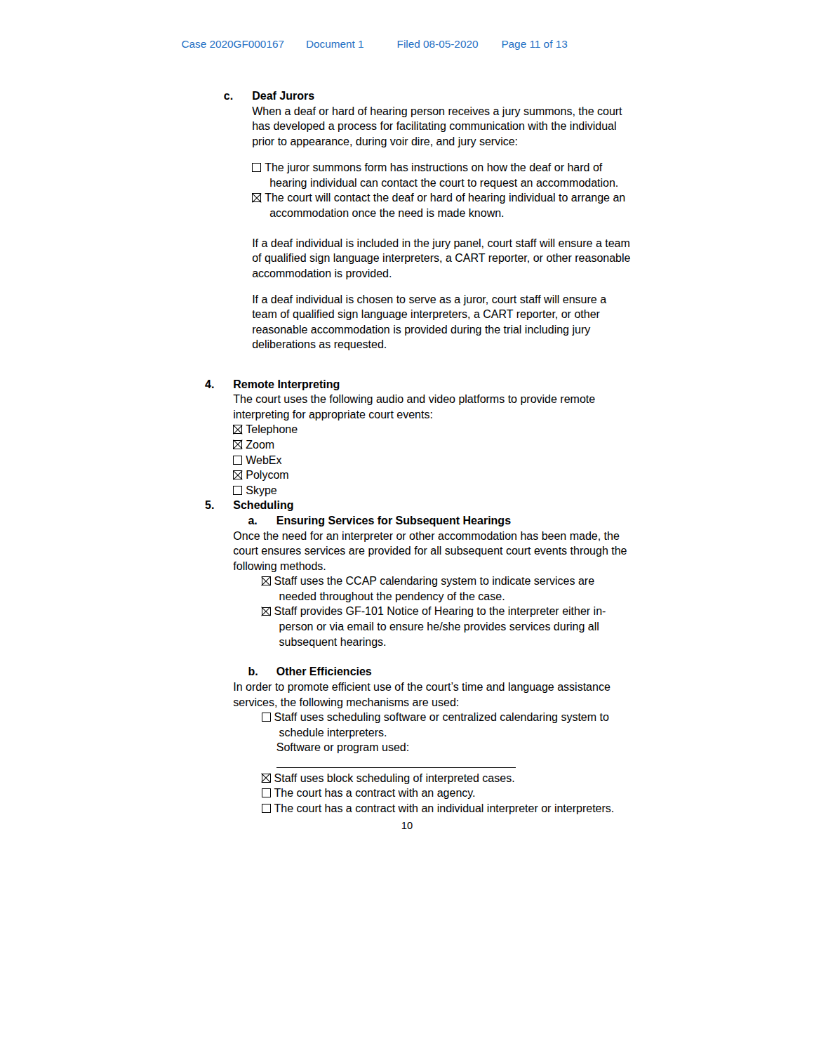Case 2020GF000167 Document 1 Filed 08-05-2020 Page 11 of 13
c.
Deaf Jurors
When a deaf or hard of hearing person receives a jury summons, the court has developed a process for facilitating communication with the individual prior to appearance, during voir dire, and jury service:
The juror summons form has instructions on how the deaf or hard of hearing individual can contact the court to request an accommodation.
The court will contact the deaf or hard of hearing individual to arrange an accommodation once the need is made known.
If a deaf individual is included in the jury panel, court staff will ensure a team of qualified sign language interpreters, a CART reporter, or other reasonable accommodation is provided.
If a deaf individual is chosen to serve as a juror, court staff will ensure a team of qualified sign language interpreters, a CART reporter, or other reasonable accommodation is provided during the trial including jury deliberations as requested.
4.
Remote Interpreting
The court uses the following audio and video platforms to provide remote interpreting for appropriate court events:
Telephone
Zoom
WebEx
Polycom
Skype
5.
Scheduling
a.
Ensuring Services for Subsequent Hearings
Once the need for an interpreter or other accommodation has been made, the court ensures services are provided for all subsequent court events through the following methods.
Staff uses the CCAP calendaring system to indicate services are needed throughout the pendency of the case.
Staff provides GF-101 Notice of Hearing to the interpreter either in-person or via email to ensure he/she provides services during all subsequent hearings.
b.
Other Efficiencies
In order to promote efficient use of the court’s time and language assistance services, the following mechanisms are used:
Staff uses scheduling software or centralized calendaring system to schedule interpreters.
Software or program used:
Staff uses block scheduling of interpreted cases.
The court has a contract with an agency.
The court has a contract with an individual interpreter or interpreters.
10